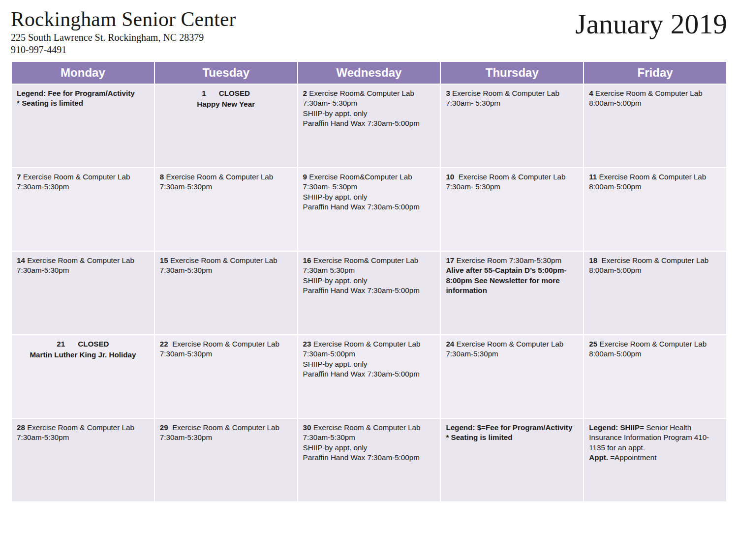Rockingham Senior Center
225 South Lawrence St. Rockingham, NC 28379
910-997-4491
January 2019
| Monday | Tuesday | Wednesday | Thursday | Friday |
| --- | --- | --- | --- | --- |
| Legend: Fee for Program/Activity * Seating is limited | 1 CLOSED Happy New Year | 2 Exercise Room& Computer Lab 7:30am- 5:30pm SHIIP-by appt. only Paraffin Hand Wax 7:30am-5:00pm | 3 Exercise Room & Computer Lab 7:30am- 5:30pm | 4 Exercise Room & Computer Lab 8:00am-5:00pm |
| 7 Exercise Room & Computer Lab 7:30am-5:30pm | 8 Exercise Room & Computer Lab 7:30am-5:30pm | 9 Exercise Room&Computer Lab 7:30am- 5:30pm SHIIP-by appt. only Paraffin Hand Wax 7:30am-5:00pm | 10 Exercise Room & Computer Lab 7:30am- 5:30pm | 11 Exercise Room & Computer Lab 8:00am-5:00pm |
| 14 Exercise Room & Computer Lab 7:30am-5:30pm | 15 Exercise Room & Computer Lab 7:30am-5:30pm | 16 Exercise Room& Computer Lab 7:30am 5:30pm SHIIP-by appt. only Paraffin Hand Wax 7:30am-5:00pm | 17 Exercise Room 7:30am-5:30pm Alive after 55-Captain D’s 5:00pm-8:00pm See Newsletter for more information | 18 Exercise Room & Computer Lab 8:00am-5:00pm |
| 21 CLOSED Martin Luther King Jr. Holiday | 22 Exercise Room & Computer Lab 7:30am-5:30pm | 23 Exercise Room & Computer Lab 7:30am-5:00pm SHIIP-by appt. only Paraffin Hand Wax 7:30am-5:00pm | 24 Exercise Room & Computer Lab 7:30am-5:30pm | 25 Exercise Room & Computer Lab 8:00am-5:00pm |
| 28 Exercise Room & Computer Lab 7:30am-5:30pm | 29 Exercise Room & Computer Lab 7:30am-5:30pm | 30 Exercise Room & Computer Lab 7:30am-5:30pm SHIIP-by appt. only Paraffin Hand Wax 7:30am-5:00pm | Legend: $=Fee for Program/Activity * Seating is limited | Legend: SHIIP= Senior Health Insurance Information Program 410-1135 for an appt. Appt. = Appointment |